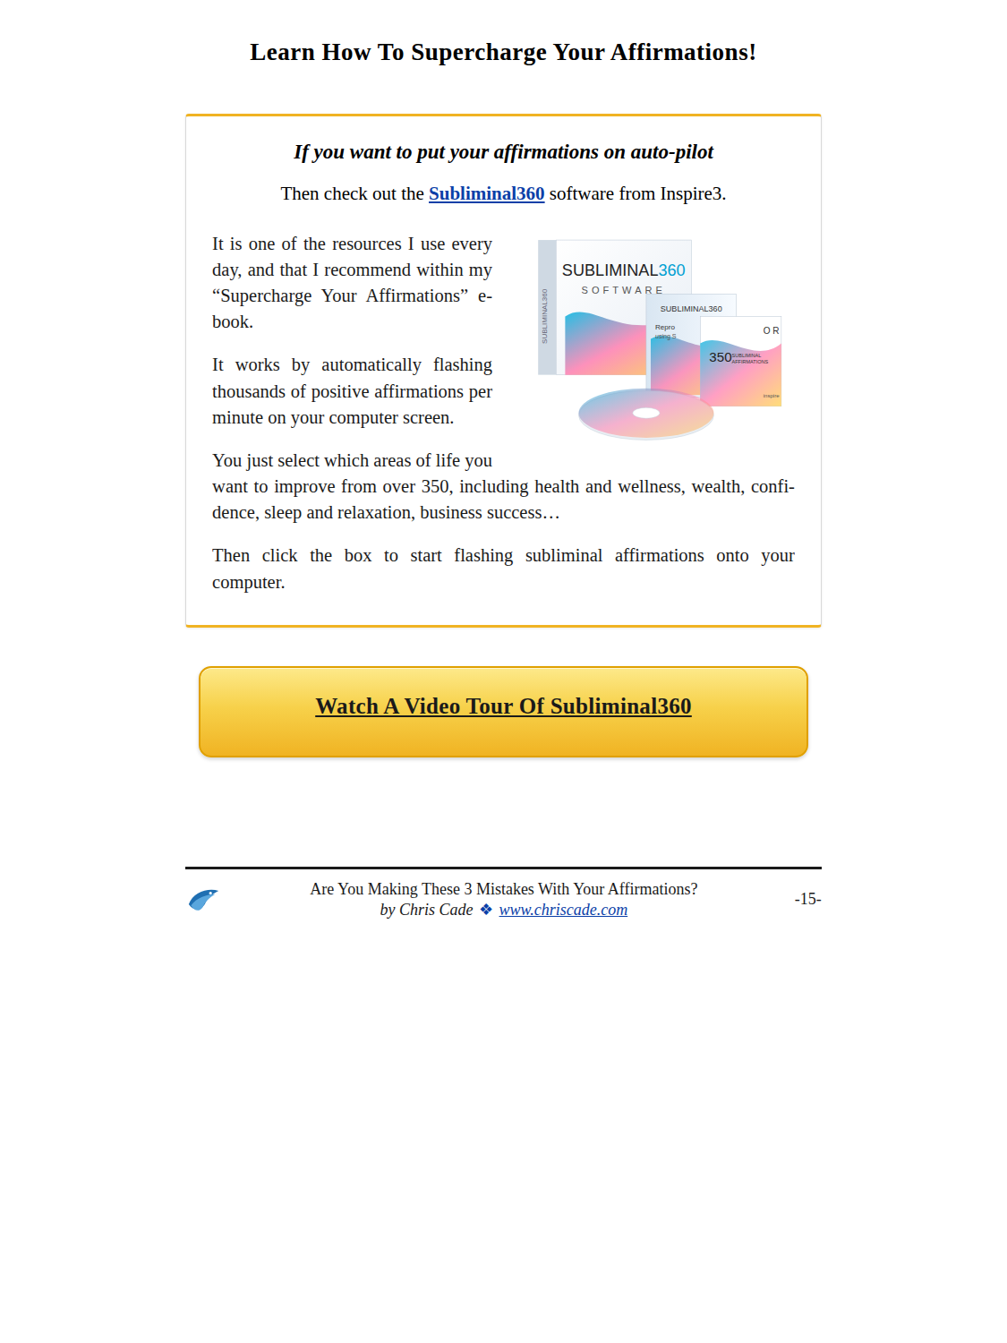Learn How To Supercharge Your Affirmations!
If you want to put your affirmations on auto-pilot
Then check out the Subliminal360 software from Inspire3.
It is one of the resources I use every day, and that I recommend within my “Supercharge Your Affirmations” e-book.
It works by automatically flashing thousands of positive affirmations per minute on your computer screen.
You just select which areas of life you want to improve from over 350, including health and wellness, wealth, confidence, sleep and relaxation, business success…
Then click the box to start flashing subliminal affirmations onto your computer.
Watch A Video Tour Of Subliminal360
Are You Making These 3 Mistakes With Your Affirmations?
by Chris Cade ❖ www.chriscade.com
-15-